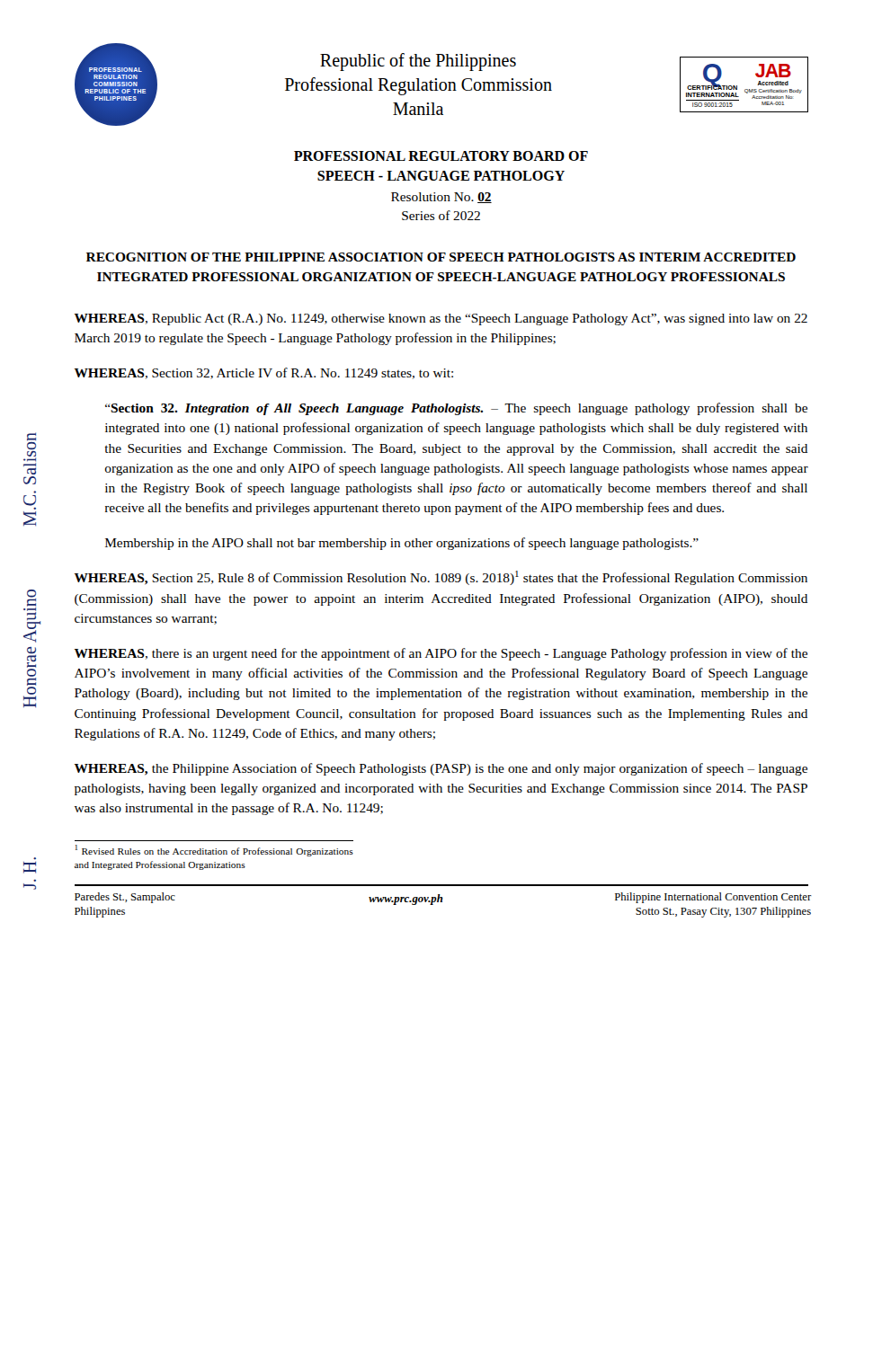M.C. Salison Honorae Aquino J. H.
PROFESSIONAL
REGULATION
COMMISSION
REPUBLIC OF THE PHILIPPINES
Republic of the Philippines
Professional Regulation Commission
Manila
Q
CERTIFICATION
INTERNATIONAL
ISO 9001:2015
JAB
Accredited
QMS Certification Body
Accreditation No:
MEA-001
PROFESSIONAL REGULATORY BOARD OF
SPEECH - LANGUAGE PATHOLOGY
Resolution No. 02
Series of 2022
Recognition of the Philippine Association of Speech Pathologists as Interim Accredited Integrated Professional Organization of Speech-Language Pathology Professionals
WHEREAS, Republic Act (R.A.) No. 11249, otherwise known as the “Speech Language Pathology Act”, was signed into law on 22 March 2019 to regulate the Speech - Language Pathology profession in the Philippines;
WHEREAS, Section 32, Article IV of R.A. No. 11249 states, to wit:
“Section 32. Integration of All Speech Language Pathologists. – The speech language pathology profession shall be integrated into one (1) national professional organization of speech language pathologists which shall be duly registered with the Securities and Exchange Commission. The Board, subject to the approval by the Commission, shall accredit the said organization as the one and only AIPO of speech language pathologists. All speech language pathologists whose names appear in the Registry Book of speech language pathologists shall ipso facto or automatically become members thereof and shall receive all the benefits and privileges appurtenant thereto upon payment of the AIPO membership fees and dues.
Membership in the AIPO shall not bar membership in other organizations of speech language pathologists.”
WHEREAS, Section 25, Rule 8 of Commission Resolution No. 1089 (s. 2018)1 states that the Professional Regulation Commission (Commission) shall have the power to appoint an interim Accredited Integrated Professional Organization (AIPO), should circumstances so warrant;
WHEREAS, there is an urgent need for the appointment of an AIPO for the Speech - Language Pathology profession in view of the AIPO’s involvement in many official activities of the Commission and the Professional Regulatory Board of Speech Language Pathology (Board), including but not limited to the implementation of the registration without examination, membership in the Continuing Professional Development Council, consultation for proposed Board issuances such as the Implementing Rules and Regulations of R.A. No. 11249, Code of Ethics, and many others;
WHEREAS, the Philippine Association of Speech Pathologists (PASP) is the one and only major organization of speech – language pathologists, having been legally organized and incorporated with the Securities and Exchange Commission since 2014. The PASP was also instrumental in the passage of R.A. No. 11249;
1 Revised Rules on the Accreditation of Professional Organizations and Integrated Professional Organizations
Paredes St., Sampaloc
Philippines
www.prc.gov.ph
Philippine International Convention Center
Sotto St., Pasay City, 1307 Philippines